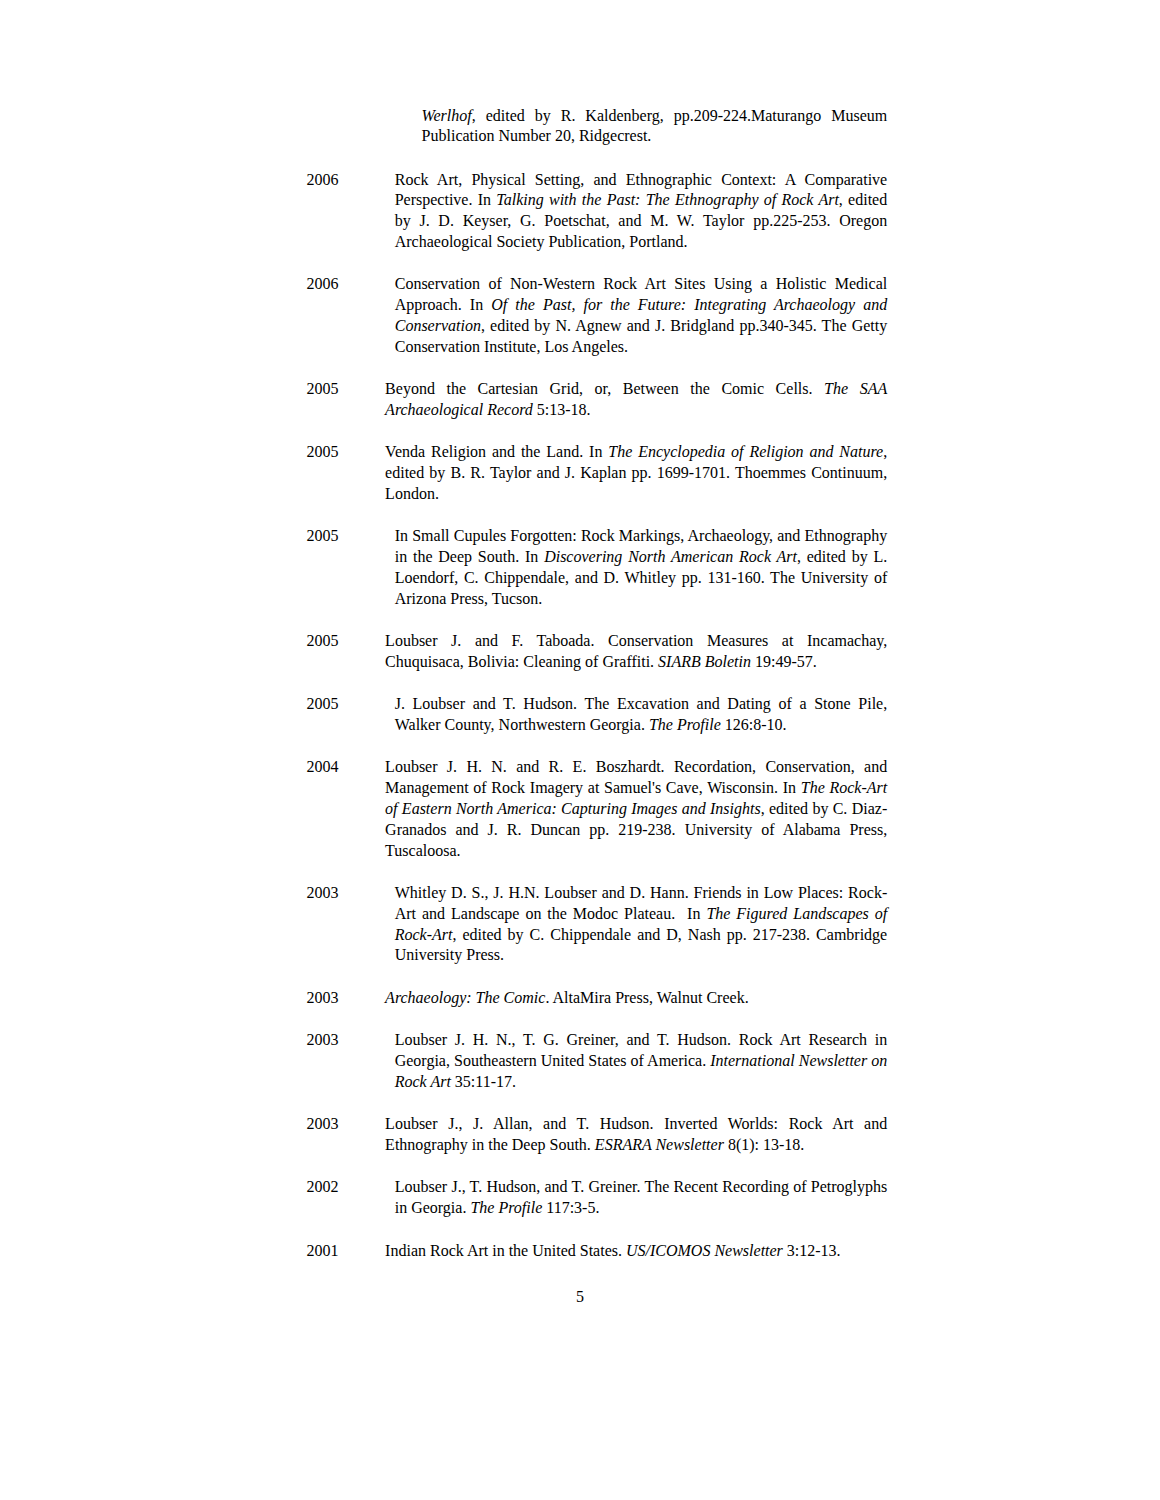Werlhof, edited by R. Kaldenberg, pp.209-224.Maturango Museum Publication Number 20, Ridgecrest.
2006
Rock Art, Physical Setting, and Ethnographic Context: A Comparative Perspective. In Talking with the Past: The Ethnography of Rock Art, edited by J. D. Keyser, G. Poetschat, and M. W. Taylor pp.225-253. Oregon Archaeological Society Publication, Portland.
2006
Conservation of Non-Western Rock Art Sites Using a Holistic Medical Approach. In Of the Past, for the Future: Integrating Archaeology and Conservation, edited by N. Agnew and J. Bridgland pp.340-345. The Getty Conservation Institute, Los Angeles.
2005
Beyond the Cartesian Grid, or, Between the Comic Cells. The SAA Archaeological Record 5:13-18.
2005
Venda Religion and the Land. In The Encyclopedia of Religion and Nature, edited by B. R. Taylor and J. Kaplan pp. 1699-1701. Thoemmes Continuum, London.
2005
In Small Cupules Forgotten: Rock Markings, Archaeology, and Ethnography in the Deep South. In Discovering North American Rock Art, edited by L. Loendorf, C. Chippendale, and D. Whitley pp. 131-160. The University of Arizona Press, Tucson.
2005
Loubser J. and F. Taboada. Conservation Measures at Incamachay, Chuquisaca, Bolivia: Cleaning of Graffiti. SIARB Boletin 19:49-57.
2005
J. Loubser and T. Hudson. The Excavation and Dating of a Stone Pile, Walker County, Northwestern Georgia. The Profile 126:8-10.
2004
Loubser J. H. N. and R. E. Boszhardt. Recordation, Conservation, and Management of Rock Imagery at Samuel's Cave, Wisconsin. In The Rock-Art of Eastern North America: Capturing Images and Insights, edited by C. Diaz-Granados and J. R. Duncan pp. 219-238. University of Alabama Press, Tuscaloosa.
2003
Whitley D. S., J. H.N. Loubser and D. Hann. Friends in Low Places: Rock-Art and Landscape on the Modoc Plateau. In The Figured Landscapes of Rock-Art, edited by C. Chippendale and D, Nash pp. 217-238. Cambridge University Press.
2003
Archaeology: The Comic. AltaMira Press, Walnut Creek.
2003
Loubser J. H. N., T. G. Greiner, and T. Hudson. Rock Art Research in Georgia, Southeastern United States of America. International Newsletter on Rock Art 35:11-17.
2003
Loubser J., J. Allan, and T. Hudson. Inverted Worlds: Rock Art and Ethnography in the Deep South. ESRARA Newsletter 8(1): 13-18.
2002
Loubser J., T. Hudson, and T. Greiner. The Recent Recording of Petroglyphs in Georgia. The Profile 117:3-5.
2001
Indian Rock Art in the United States. US/ICOMOS Newsletter 3:12-13.
5